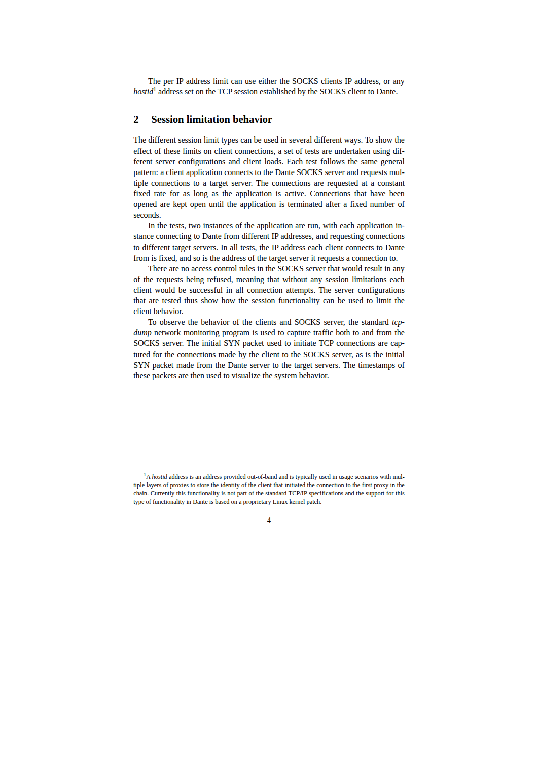The per IP address limit can use either the SOCKS clients IP address, or any hostid1 address set on the TCP session established by the SOCKS client to Dante.
2 Session limitation behavior
The different session limit types can be used in several different ways. To show the effect of these limits on client connections, a set of tests are undertaken using different server configurations and client loads. Each test follows the same general pattern: a client application connects to the Dante SOCKS server and requests multiple connections to a target server. The connections are requested at a constant fixed rate for as long as the application is active. Connections that have been opened are kept open until the application is terminated after a fixed number of seconds.
In the tests, two instances of the application are run, with each application instance connecting to Dante from different IP addresses, and requesting connections to different target servers. In all tests, the IP address each client connects to Dante from is fixed, and so is the address of the target server it requests a connection to.
There are no access control rules in the SOCKS server that would result in any of the requests being refused, meaning that without any session limitations each client would be successful in all connection attempts. The server configurations that are tested thus show how the session functionality can be used to limit the client behavior.
To observe the behavior of the clients and SOCKS server, the standard tcpdump network monitoring program is used to capture traffic both to and from the SOCKS server. The initial SYN packet used to initiate TCP connections are captured for the connections made by the client to the SOCKS server, as is the initial SYN packet made from the Dante server to the target servers. The timestamps of these packets are then used to visualize the system behavior.
1A hostid address is an address provided out-of-band and is typically used in usage scenarios with multiple layers of proxies to store the identity of the client that initiated the connection to the first proxy in the chain. Currently this functionality is not part of the standard TCP/IP specifications and the support for this type of functionality in Dante is based on a proprietary Linux kernel patch.
4